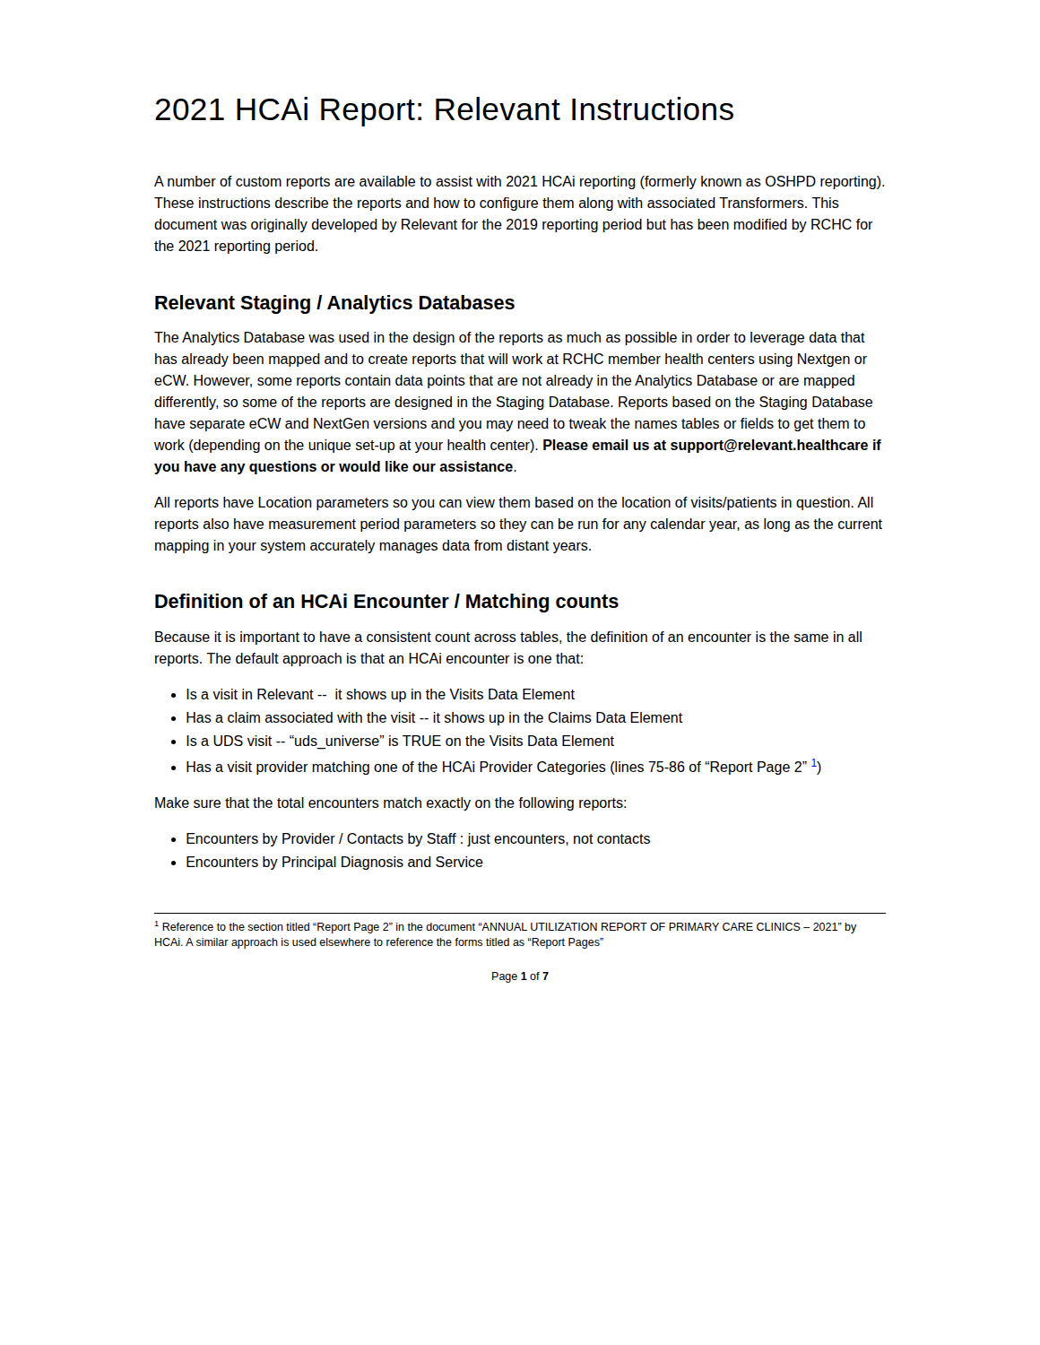2021 HCAi Report: Relevant Instructions
A number of custom reports are available to assist with 2021 HCAi reporting (formerly known as OSHPD reporting). These instructions describe the reports and how to configure them along with associated Transformers. This document was originally developed by Relevant for the 2019 reporting period but has been modified by RCHC for the 2021 reporting period.
Relevant Staging / Analytics Databases
The Analytics Database was used in the design of the reports as much as possible in order to leverage data that has already been mapped and to create reports that will work at RCHC member health centers using Nextgen or eCW. However, some reports contain data points that are not already in the Analytics Database or are mapped differently, so some of the reports are designed in the Staging Database. Reports based on the Staging Database have separate eCW and NextGen versions and you may need to tweak the names tables or fields to get them to work (depending on the unique set-up at your health center). Please email us at support@relevant.healthcare if you have any questions or would like our assistance.
All reports have Location parameters so you can view them based on the location of visits/patients in question. All reports also have measurement period parameters so they can be run for any calendar year, as long as the current mapping in your system accurately manages data from distant years.
Definition of an HCAi Encounter / Matching counts
Because it is important to have a consistent count across tables, the definition of an encounter is the same in all reports. The default approach is that an HCAi encounter is one that:
Is a visit in Relevant -- it shows up in the Visits Data Element
Has a claim associated with the visit -- it shows up in the Claims Data Element
Is a UDS visit -- “uds_universe” is TRUE on the Visits Data Element
Has a visit provider matching one of the HCAi Provider Categories (lines 75-86 of “Report Page 2” 1)
Make sure that the total encounters match exactly on the following reports:
Encounters by Provider / Contacts by Staff : just encounters, not contacts
Encounters by Principal Diagnosis and Service
1 Reference to the section titled “Report Page 2” in the document “ANNUAL UTILIZATION REPORT OF PRIMARY CARE CLINICS – 2021” by HCAi. A similar approach is used elsewhere to reference the forms titled as “Report Pages”
Page 1 of 7